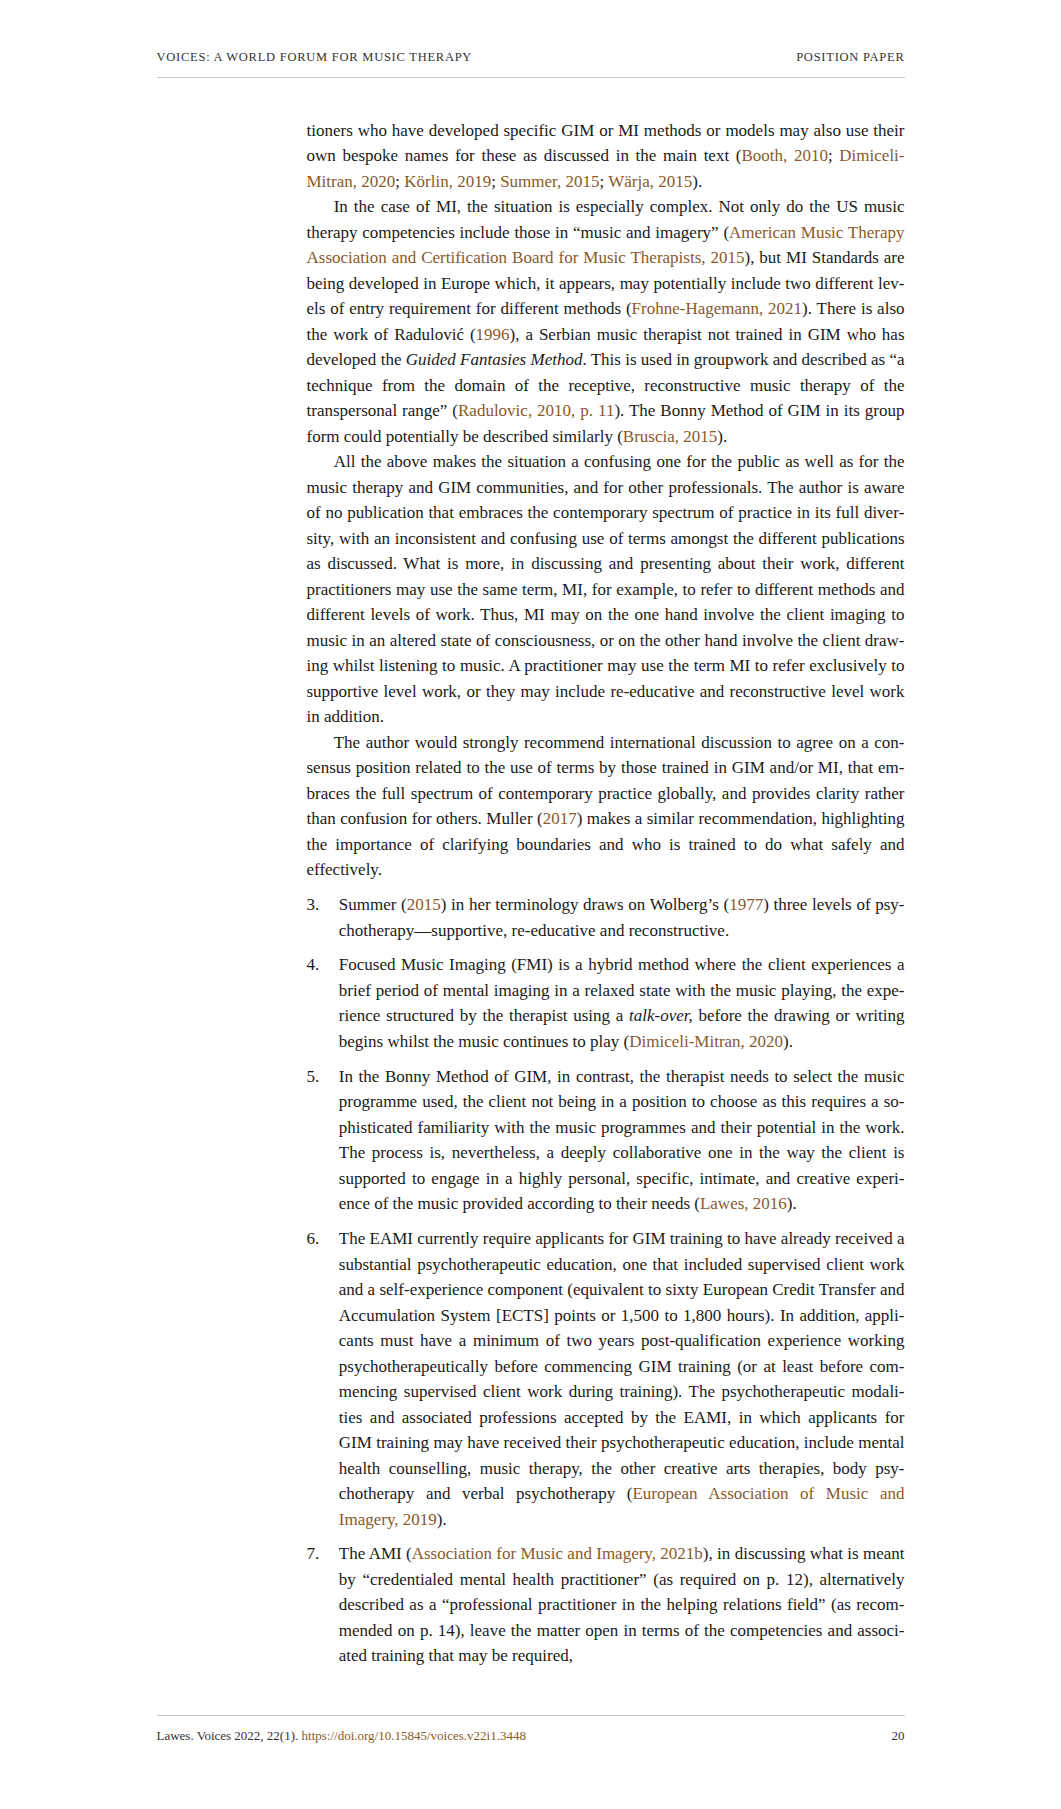Voices: A World Forum for Music Therapy Position Paper
tioners who have developed specific GIM or MI methods or models may also use their own bespoke names for these as discussed in the main text (Booth, 2010; Dimiceli-Mitran, 2020; Körlin, 2019; Summer, 2015; Wärja, 2015).
In the case of MI, the situation is especially complex. Not only do the US music therapy competencies include those in “music and imagery” (American Music Therapy Association and Certification Board for Music Therapists, 2015), but MI Standards are being developed in Europe which, it appears, may potentially include two different levels of entry requirement for different methods (Frohne-Hagemann, 2021). There is also the work of Radulović (1996), a Serbian music therapist not trained in GIM who has developed the Guided Fantasies Method. This is used in groupwork and described as “a technique from the domain of the receptive, reconstructive music therapy of the transpersonal range” (Radulovic, 2010, p. 11). The Bonny Method of GIM in its group form could potentially be described similarly (Bruscia, 2015).
All the above makes the situation a confusing one for the public as well as for the music therapy and GIM communities, and for other professionals. The author is aware of no publication that embraces the contemporary spectrum of practice in its full diversity, with an inconsistent and confusing use of terms amongst the different publications as discussed. What is more, in discussing and presenting about their work, different practitioners may use the same term, MI, for example, to refer to different methods and different levels of work. Thus, MI may on the one hand involve the client imaging to music in an altered state of consciousness, or on the other hand involve the client drawing whilst listening to music. A practitioner may use the term MI to refer exclusively to supportive level work, or they may include re-educative and reconstructive level work in addition.
The author would strongly recommend international discussion to agree on a consensus position related to the use of terms by those trained in GIM and/or MI, that embraces the full spectrum of contemporary practice globally, and provides clarity rather than confusion for others. Muller (2017) makes a similar recommendation, highlighting the importance of clarifying boundaries and who is trained to do what safely and effectively.
Summer (2015) in her terminology draws on Wolberg’s (1977) three levels of psychotherapy—supportive, re-educative and reconstructive.
Focused Music Imaging (FMI) is a hybrid method where the client experiences a brief period of mental imaging in a relaxed state with the music playing, the experience structured by the therapist using a talk-over, before the drawing or writing begins whilst the music continues to play (Dimiceli-Mitran, 2020).
In the Bonny Method of GIM, in contrast, the therapist needs to select the music programme used, the client not being in a position to choose as this requires a sophisticated familiarity with the music programmes and their potential in the work. The process is, nevertheless, a deeply collaborative one in the way the client is supported to engage in a highly personal, specific, intimate, and creative experience of the music provided according to their needs (Lawes, 2016).
The EAMI currently require applicants for GIM training to have already received a substantial psychotherapeutic education, one that included supervised client work and a self-experience component (equivalent to sixty European Credit Transfer and Accumulation System [ECTS] points or 1,500 to 1,800 hours). In addition, applicants must have a minimum of two years post-qualification experience working psychotherapeutically before commencing GIM training (or at least before commencing supervised client work during training). The psychotherapeutic modalities and associated professions accepted by the EAMI, in which applicants for GIM training may have received their psychotherapeutic education, include mental health counselling, music therapy, the other creative arts therapies, body psychotherapy and verbal psychotherapy (European Association of Music and Imagery, 2019).
The AMI (Association for Music and Imagery, 2021b), in discussing what is meant by “credentialed mental health practitioner” (as required on p. 12), alternatively described as a “professional practitioner in the helping relations field” (as recommended on p. 14), leave the matter open in terms of the competencies and associated training that may be required,
Lawes. Voices 2022, 22(1). https://doi.org/10.15845/voices.v22i1.3448 20